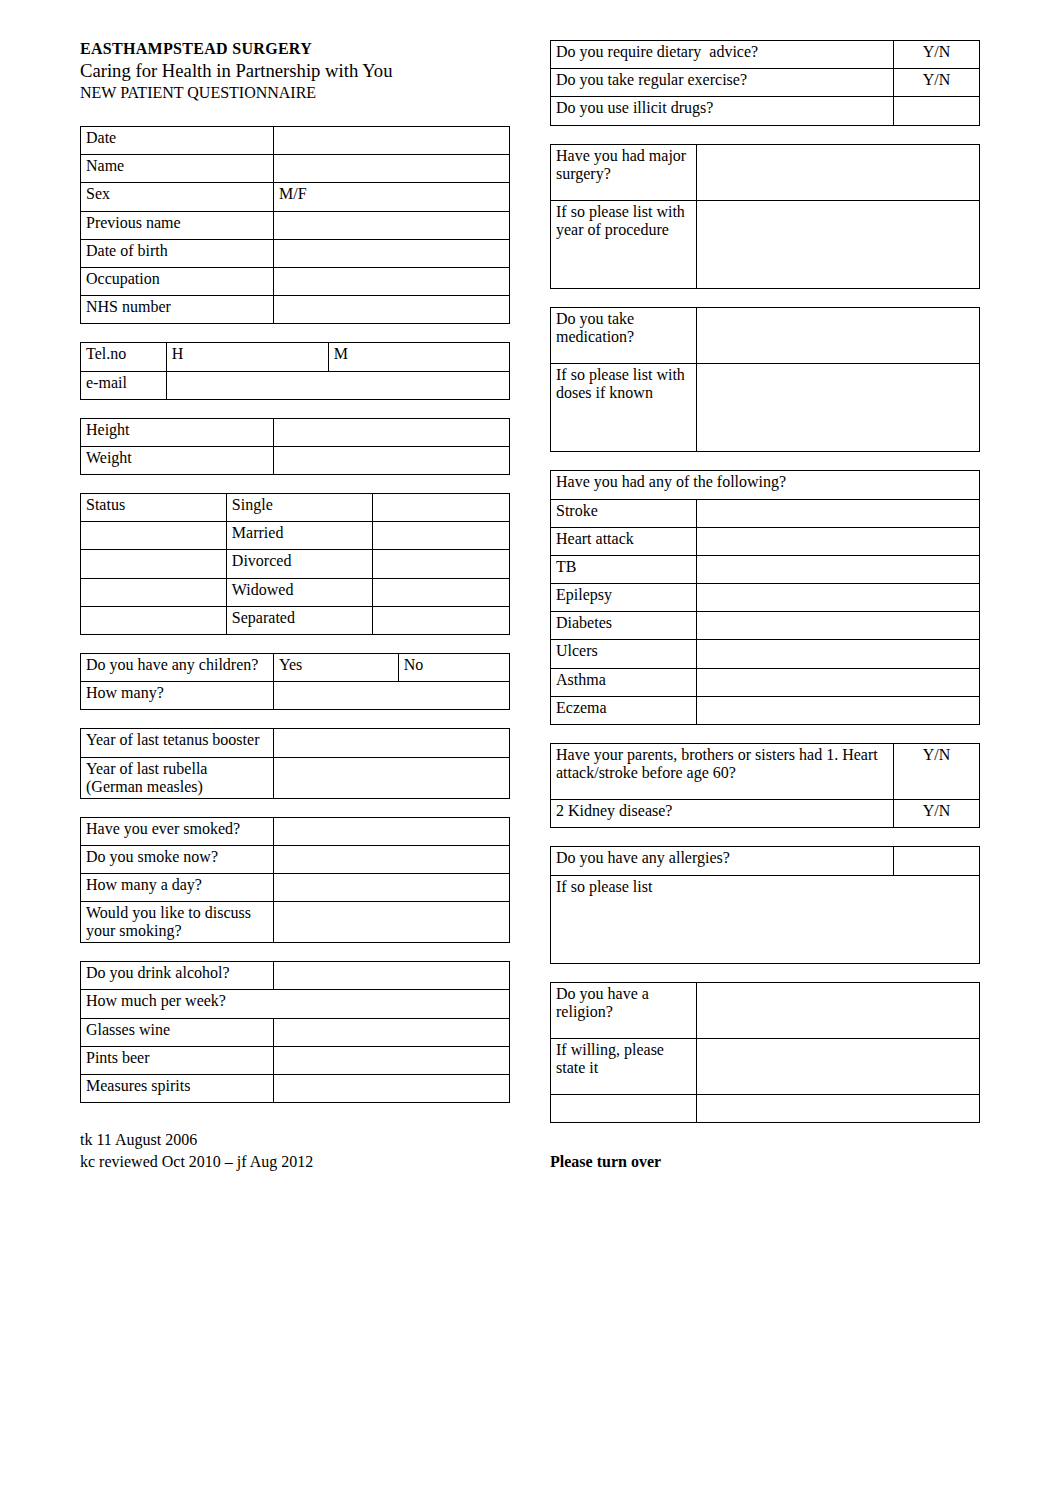EASTHAMPSTEAD SURGERY
Caring for Health in Partnership with You
NEW PATIENT QUESTIONNAIRE
| Date | |
| Name | |
| Sex | M/F |
| Previous name | |
| Date of birth | |
| Occupation | |
| NHS number | |
| Tel.no | H | M |
| e-mail | |
| Height | |
| Weight | |
| Status | Single | |
| | Married | |
| | Divorced | |
| | Widowed | |
| | Separated | |
| Do you have any children? | Yes | No |
| How many? | |
| Year of last tetanus booster | |
| Year of last rubella (German measles) | |
| Have you ever smoked? | |
| Do you smoke now? | |
| How many a day? | |
| Would you like to discuss your smoking? | |
| Do you drink alcohol? | |
| How much per week? |
| Glasses wine | |
| Pints beer | |
| Measures spirits | |
tk 11 August 2006
kc reviewed Oct 2010 – jf Aug 2012
| Do you require dietary advice? | Y/N |
| Do you take regular exercise? | Y/N |
| Do you use illicit drugs? | |
| Have you had major surgery? | |
| If so please list with year of procedure | |
| Do you take medication? | |
| If so please list with doses if known | |
| Have you had any of the following? |
| Stroke | |
| Heart attack | |
| TB | |
| Epilepsy | |
| Diabetes | |
| Ulcers | |
| Asthma | |
| Eczema | |
| Have your parents, brothers or sisters had 1. Heart attack/stroke before age 60? | Y/N |
| 2 Kidney disease? | Y/N |
| Do you have any allergies? | |
| If so please list |
| Do you have a religion? | |
| If willing, please state it | |
Please turn over